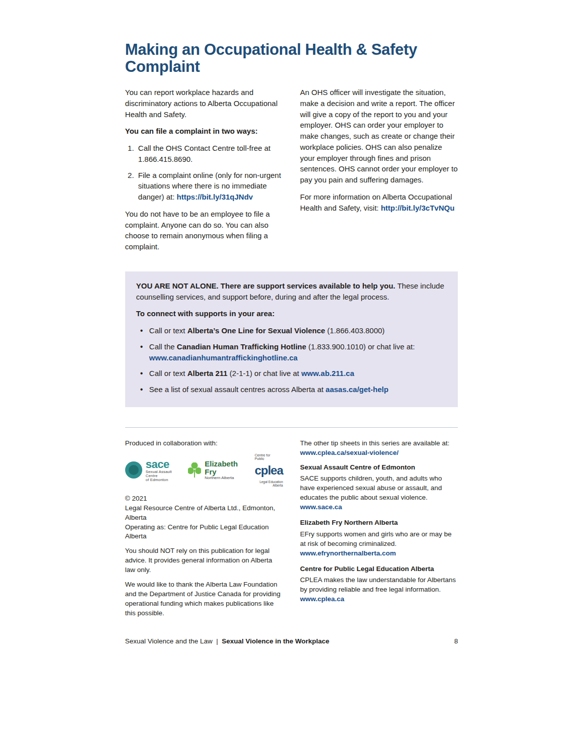Making an Occupational Health & Safety Complaint
You can report workplace hazards and discriminatory actions to Alberta Occupational Health and Safety.
You can file a complaint in two ways:
Call the OHS Contact Centre toll-free at 1.866.415.8690.
File a complaint online (only for non-urgent situations where there is no immediate danger) at: https://bit.ly/31qJNdv
You do not have to be an employee to file a complaint. Anyone can do so. You can also choose to remain anonymous when filing a complaint.
An OHS officer will investigate the situation, make a decision and write a report. The officer will give a copy of the report to you and your employer. OHS can order your employer to make changes, such as create or change their workplace policies. OHS can also penalize your employer through fines and prison sentences. OHS cannot order your employer to pay you pain and suffering damages.
For more information on Alberta Occupational Health and Safety, visit: http://bit.ly/3cTvNQu
YOU ARE NOT ALONE. There are support services available to help you. These include counselling services, and support before, during and after the legal process.
To connect with supports in your area:
Call or text Alberta’s One Line for Sexual Violence (1.866.403.8000)
Call the Canadian Human Trafficking Hotline (1.833.900.1010) or chat live at: www.canadianhumantraffickinghotline.ca
Call or text Alberta 211 (2-1-1) or chat live at www.ab.211.ca
See a list of sexual assault centres across Alberta at aasas.ca/get-help
Produced in collaboration with:
sace
Sexual Assault Centre
of Edmonton
Elizabeth Fry
Northern Alberta
Centre for
Public
cplea
Legal Education
Alberta
© 2021
Legal Resource Centre of Alberta Ltd., Edmonton, Alberta
Operating as: Centre for Public Legal Education Alberta
You should NOT rely on this publication for legal advice. It provides general information on Alberta law only.
We would like to thank the Alberta Law Foundation and the Department of Justice Canada for providing operational funding which makes publications like this possible.
The other tip sheets in this series are available at:
www.cplea.ca/sexual-violence/
Sexual Assault Centre of Edmonton
SACE supports children, youth, and adults who have experienced sexual abuse or assault, and educates the public about sexual violence.
www.sace.ca
Elizabeth Fry Northern Alberta
EFry supports women and girls who are or may be at risk of becoming criminalized.
www.efrynorthernalberta.com
Centre for Public Legal Education Alberta
CPLEA makes the law understandable for Albertans by providing reliable and free legal information.
www.cplea.ca
Sexual Violence and the Law | Sexual Violence in the Workplace
8